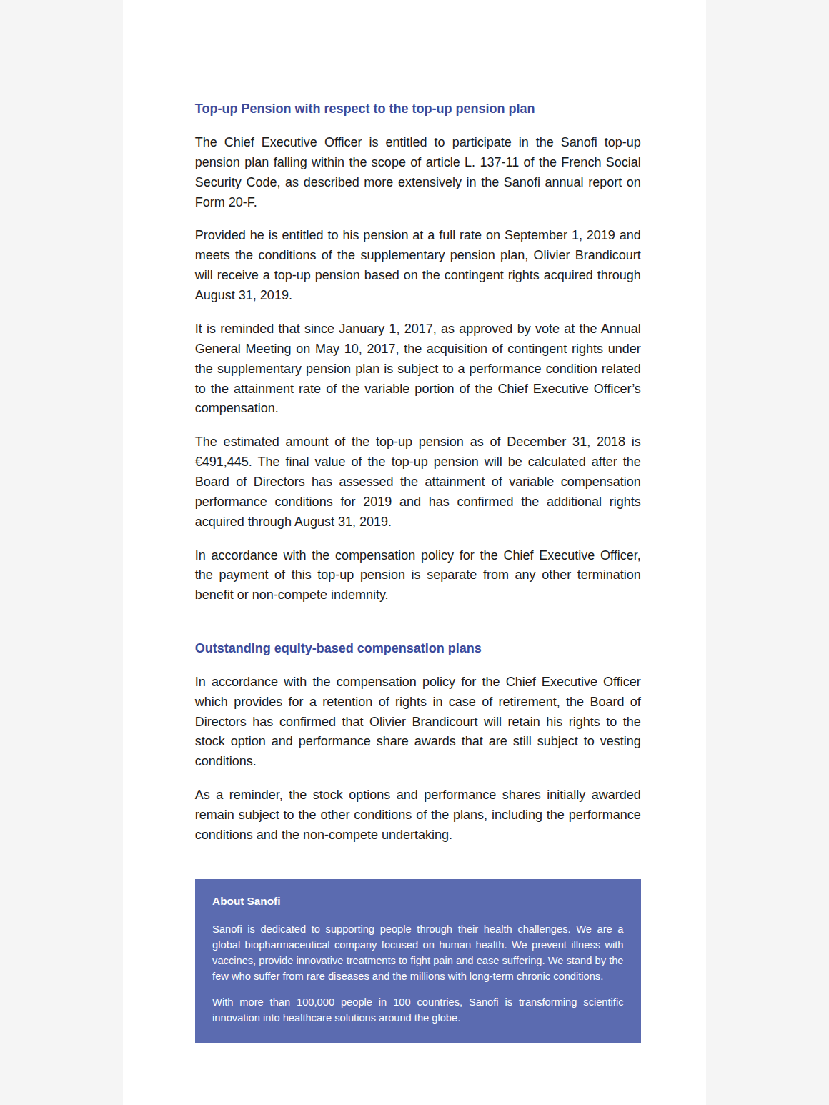Top-up Pension with respect to the top-up pension plan
The Chief Executive Officer is entitled to participate in the Sanofi top-up pension plan falling within the scope of article L. 137-11 of the French Social Security Code, as described more extensively in the Sanofi annual report on Form 20-F.
Provided he is entitled to his pension at a full rate on September 1, 2019 and meets the conditions of the supplementary pension plan, Olivier Brandicourt will receive a top-up pension based on the contingent rights acquired through August 31, 2019.
It is reminded that since January 1, 2017, as approved by vote at the Annual General Meeting on May 10, 2017, the acquisition of contingent rights under the supplementary pension plan is subject to a performance condition related to the attainment rate of the variable portion of the Chief Executive Officer’s compensation.
The estimated amount of the top-up pension as of December 31, 2018 is €491,445. The final value of the top-up pension will be calculated after the Board of Directors has assessed the attainment of variable compensation performance conditions for 2019 and has confirmed the additional rights acquired through August 31, 2019.
In accordance with the compensation policy for the Chief Executive Officer, the payment of this top-up pension is separate from any other termination benefit or non-compete indemnity.
Outstanding equity-based compensation plans
In accordance with the compensation policy for the Chief Executive Officer which provides for a retention of rights in case of retirement, the Board of Directors has confirmed that Olivier Brandicourt will retain his rights to the stock option and performance share awards that are still subject to vesting conditions.
As a reminder, the stock options and performance shares initially awarded remain subject to the other conditions of the plans, including the performance conditions and the non-compete undertaking.
About Sanofi
Sanofi is dedicated to supporting people through their health challenges. We are a global biopharmaceutical company focused on human health. We prevent illness with vaccines, provide innovative treatments to fight pain and ease suffering. We stand by the few who suffer from rare diseases and the millions with long-term chronic conditions.
With more than 100,000 people in 100 countries, Sanofi is transforming scientific innovation into healthcare solutions around the globe.